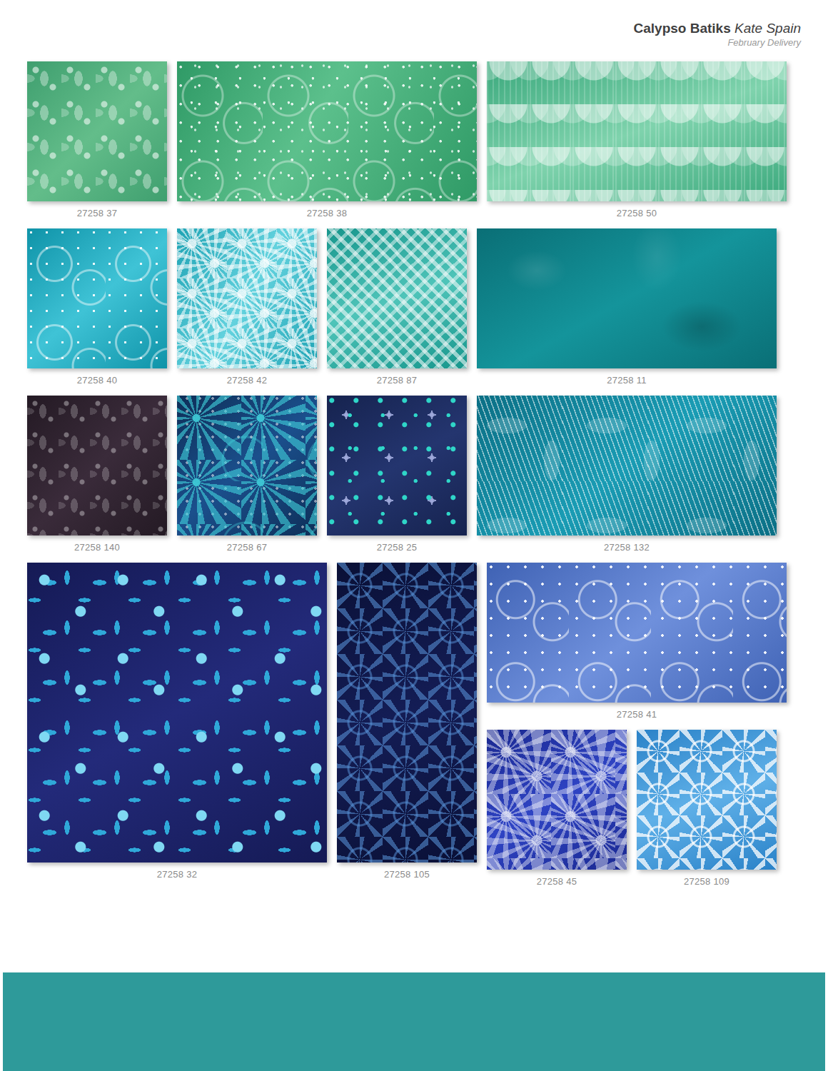Calypso Batiks Kate Spain
February Delivery
27258 37
27258 38
27258 50
27258 40
27258 42
27258 87
27258 11
27258 140
27258 67
27258 25
27258 132
27258 32
27258 105
27258 41
27258 45
27258 109